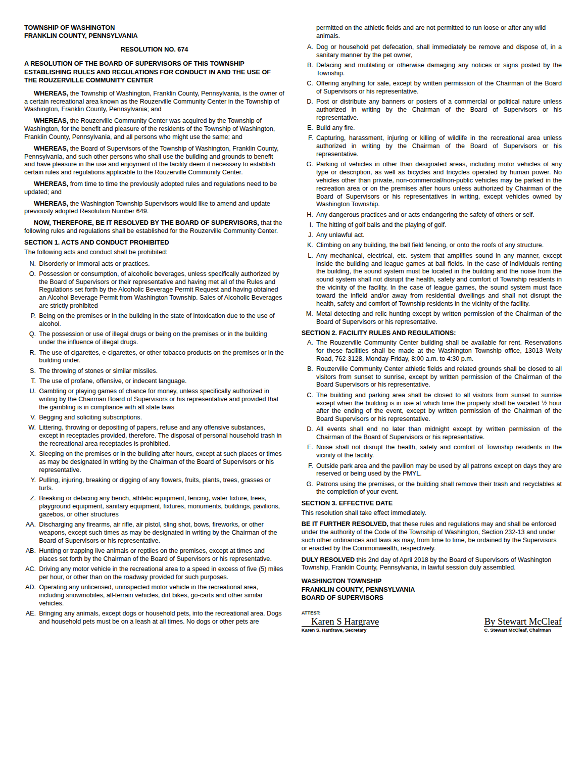TOWNSHIP OF WASHINGTON
FRANKLIN COUNTY, PENNSYLVANIA
RESOLUTION NO. 674
A RESOLUTION OF THE BOARD OF SUPERVISORS OF THIS TOWNSHIP ESTABLISHING RULES AND REGULATIONS FOR CONDUCT IN AND THE USE OF THE ROUZERVILLE COMMUNITY CENTER
WHEREAS, the Township of Washington, Franklin County, Pennsylvania, is the owner of a certain recreational area known as the Rouzerville Community Center in the Township of Washington, Franklin County, Pennsylvania; and
WHEREAS, the Rouzerville Community Center was acquired by the Township of Washington, for the benefit and pleasure of the residents of the Township of Washington, Franklin County, Pennsylvania, and all persons who might use the same; and
WHEREAS, the Board of Supervisors of the Township of Washington, Franklin County, Pennsylvania, and such other persons who shall use the building and grounds to benefit and have pleasure in the use and enjoyment of the facility deem it necessary to establish certain rules and regulations applicable to the Rouzerville Community Center.
WHEREAS, from time to time the previously adopted rules and regulations need to be updated; and
WHEREAS, the Washington Township Supervisors would like to amend and update previously adopted Resolution Number 649.
NOW, THEREFORE, BE IT RESOLVED BY THE BOARD OF SUPERVISORS, that the following rules and regulations shall be established for the Rouzerville Community Center.
SECTION 1. ACTS AND CONDUCT PROHIBITED
The following acts and conduct shall be prohibited:
Disorderly or immoral acts or practices.
Possession or consumption, of alcoholic beverages, unless specifically authorized by the Board of Supervisors or their representative and having met all of the Rules and Regulations set forth by the Alcoholic Beverage Permit Request and having obtained an Alcohol Beverage Permit from Washington Township. Sales of Alcoholic Beverages are strictly prohibited
Being on the premises or in the building in the state of intoxication due to the use of alcohol.
The possession or use of illegal drugs or being on the premises or in the building under the influence of illegal drugs.
The use of cigarettes, e-cigarettes, or other tobacco products on the premises or in the building under.
The throwing of stones or similar missiles.
The use of profane, offensive, or indecent language.
Gambling or playing games of chance for money, unless specifically authorized in writing by the Chairman Board of Supervisors or his representative and provided that the gambling is in compliance with all state laws
Begging and soliciting subscriptions.
Littering, throwing or depositing of papers, refuse and any offensive substances, except in receptacles provided, therefore. The disposal of personal household trash in the recreational area receptacles is prohibited.
Sleeping on the premises or in the building after hours, except at such places or times as may be designated in writing by the Chairman of the Board of Supervisors or his representative.
Pulling, injuring, breaking or digging of any flowers, fruits, plants, trees, grasses or turfs.
Breaking or defacing any bench, athletic equipment, fencing, water fixture, trees, playground equipment, sanitary equipment, fixtures, monuments, buildings, pavilions, gazebos, or other structures
Discharging any firearms, air rifle, air pistol, sling shot, bows, fireworks, or other weapons, except such times as may be designated in writing by the Chairman of the Board of Supervisors or his representative.
Hunting or trapping live animals or reptiles on the premises, except at times and places set forth by the Chairman of the Board of Supervisors or his representative.
Driving any motor vehicle in the recreational area to a speed in excess of five (5) miles per hour, or other than on the roadway provided for such purposes.
Operating any unlicensed, uninspected motor vehicle in the recreational area, including snowmobiles, all-terrain vehicles, dirt bikes, go-carts and other similar vehicles.
Bringing any animals, except dogs or household pets, into the recreational area. Dogs and household pets must be on a leash at all times. No dogs or other pets are permitted on the athletic fields and are not permitted to run loose or after any wild animals.
Dog or household pet defecation, shall immediately be remove and dispose of, in a sanitary manner by the pet owner,
Defacing and mutilating or otherwise damaging any notices or signs posted by the Township.
Offering anything for sale, except by written permission of the Chairman of the Board of Supervisors or his representative.
Post or distribute any banners or posters of a commercial or political nature unless authorized in writing by the Chairman of the Board of Supervisors or his representative.
Build any fire.
Capturing, harassment, injuring or killing of wildlife in the recreational area unless authorized in writing by the Chairman of the Board of Supervisors or his representative.
Parking of vehicles in other than designated areas, including motor vehicles of any type or description, as well as bicycles and tricycles operated by human power. No vehicles other than private, non-commercial/non-public vehicles may be parked in the recreation area or on the premises after hours unless authorized by Chairman of the Board of Supervisors or his representatives in writing, except vehicles owned by Washington Township.
Any dangerous practices and or acts endangering the safety of others or self.
The hitting of golf balls and the playing of golf.
Any unlawful act.
Climbing on any building, the ball field fencing, or onto the roofs of any structure.
Any mechanical, electrical, etc. system that amplifies sound in any manner, except inside the building and league games at ball fields. In the case of individuals renting the building, the sound system must be located in the building and the noise from the sound system shall not disrupt the health, safety and comfort of Township residents in the vicinity of the facility. In the case of league games, the sound system must face toward the infield and/or away from residential dwellings and shall not disrupt the health, safety and comfort of Township residents in the vicinity of the facility.
Metal detecting and relic hunting except by written permission of the Chairman of the Board of Supervisors or his representative.
SECTION 2. FACILITY RULES AND REGULATIONS:
The Rouzerville Community Center building shall be available for rent. Reservations for these facilities shall be made at the Washington Township office, 13013 Welty Road, 762-3128, Monday-Friday, 8:00 a.m. to 4:30 p.m.
Rouzerville Community Center athletic fields and related grounds shall be closed to all visitors from sunset to sunrise, except by written permission of the Chairman of the Board Supervisors or his representative.
The building and parking area shall be closed to all visitors from sunset to sunrise except when the building is in use at which time the property shall be vacated ½ hour after the ending of the event, except by written permission of the Chairman of the Board Supervisors or his representative.
All events shall end no later than midnight except by written permission of the Chairman of the Board of Supervisors or his representative.
Noise shall not disrupt the health, safety and comfort of Township residents in the vicinity of the facility.
Outside park area and the pavilion may be used by all patrons except on days they are reserved or being used by the PMYL.
Patrons using the premises, or the building shall remove their trash and recyclables at the completion of your event.
SECTION 3. EFFECTIVE DATE
This resolution shall take effect immediately.
BE IT FURTHER RESOLVED, that these rules and regulations may and shall be enforced under the authority of the Code of the Township of Washington, Section 232-13 and under such other ordinances and laws as may, from time to time, be ordained by the Supervisors or enacted by the Commonwealth, respectively.
DULY RESOLVED this 2nd day of April 2018 by the Board of Supervisors of Washington Township, Franklin County, Pennsylvania, in lawful session duly assembled.
WASHINGTON TOWNSHIP
FRANKLIN COUNTY, PENNSYLVANIA
BOARD OF SUPERVISORS
ATTEST:
Karen S Hargrave
Karen S. Hardrave, Secretary
By Stewart McCleaf
C. Stewart McCleaf, Chairman